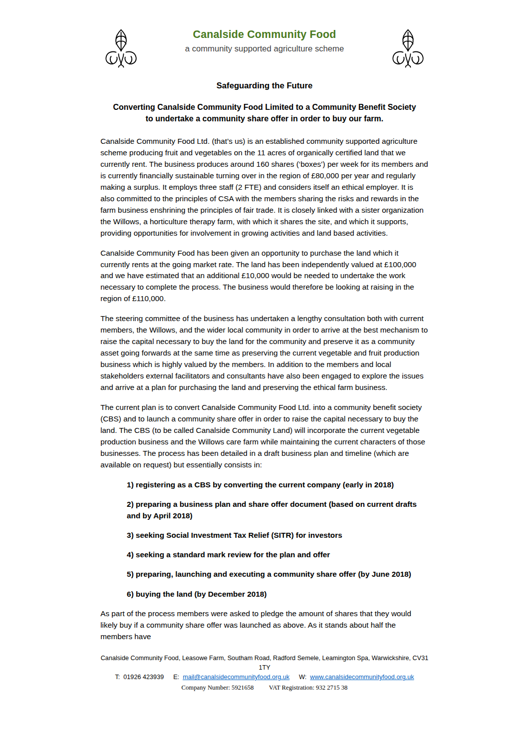Canalside Community Food
a community supported agriculture scheme
Safeguarding the Future
Converting Canalside Community Food Limited to a Community Benefit Society to undertake a community share offer in order to buy our farm.
Canalside Community Food Ltd. (that’s us) is an established community supported agriculture scheme producing fruit and vegetables on the 11 acres of organically certified land that we currently rent. The business produces around 160 shares (‘boxes’) per week for its members and is currently financially sustainable turning over in the region of £80,000 per year and regularly making a surplus. It employs three staff (2 FTE) and considers itself an ethical employer. It is also committed to the principles of CSA with the members sharing the risks and rewards in the farm business enshrining the principles of fair trade. It is closely linked with a sister organization the Willows, a horticulture therapy farm, with which it shares the site, and which it supports, providing opportunities for involvement in growing activities and land based activities.
Canalside Community Food has been given an opportunity to purchase the land which it currently rents at the going market rate. The land has been independently valued at £100,000 and we have estimated that an additional £10,000 would be needed to undertake the work necessary to complete the process. The business would therefore be looking at raising in the region of £110,000.
The steering committee of the business has undertaken a lengthy consultation both with current members, the Willows, and the wider local community in order to arrive at the best mechanism to raise the capital necessary to buy the land for the community and preserve it as a community asset going forwards at the same time as preserving the current vegetable and fruit production business which is highly valued by the members. In addition to the members and local stakeholders external facilitators and consultants have also been engaged to explore the issues and arrive at a plan for purchasing the land and preserving the ethical farm business.
The current plan is to convert Canalside Community Food Ltd. into a community benefit society (CBS) and to launch a community share offer in order to raise the capital necessary to buy the land. The CBS (to be called Canalside Community Land) will incorporate the current vegetable production business and the Willows care farm while maintaining the current characters of those businesses. The process has been detailed in a draft business plan and timeline (which are available on request) but essentially consists in:
registering as a CBS by converting the current company (early in 2018)
preparing a business plan and share offer document (based on current drafts and by April 2018)
seeking Social Investment Tax Relief (SITR) for investors
seeking a standard mark review for the plan and offer
preparing, launching and executing a community share offer (by June 2018)
buying the land (by December 2018)
As part of the process members were asked to pledge the amount of shares that they would likely buy if a community share offer was launched as above. As it stands about half the members have
Canalside Community Food, Leasowe Farm, Southam Road, Radford Semele, Leamington Spa, Warwickshire, CV31 1TY
T: 01926 423939 E: mail@canalsidecommunityfood.org.uk W: www.canalsidecommunityfood.org.uk
Company Number: 5921658 VAT Registration: 932 2715 38